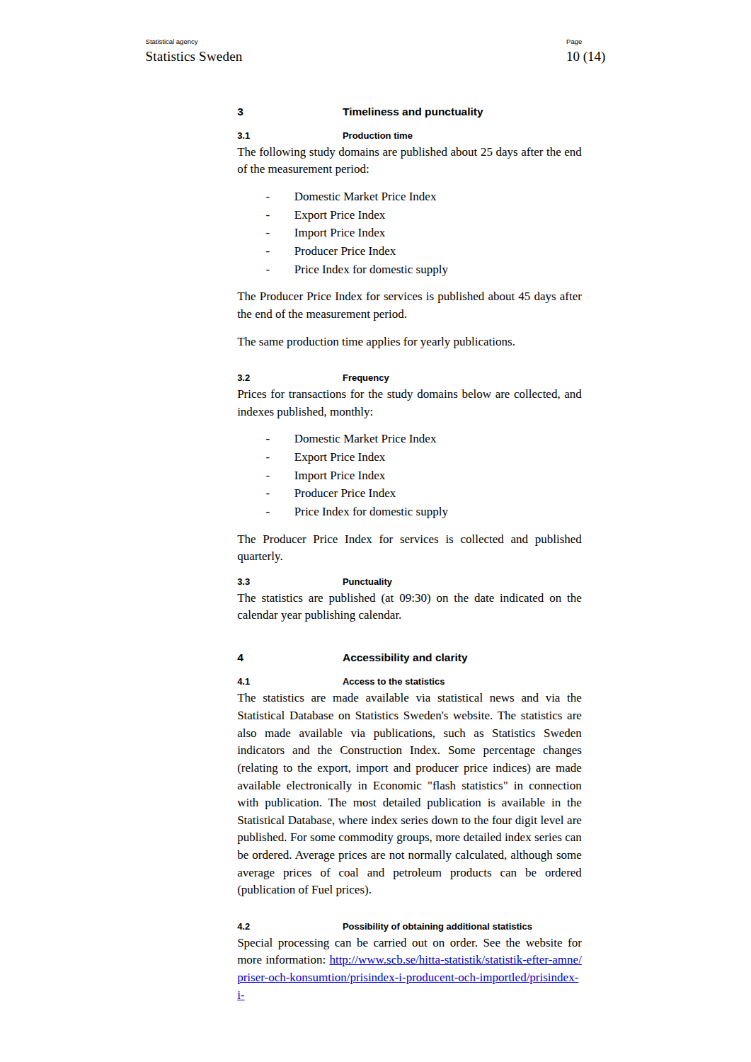Statistical agency
Statistics Sweden
Page
10 (14)
3 Timeliness and punctuality
3.1 Production time
The following study domains are published about 25 days after the end of the measurement period:
Domestic Market Price Index
Export Price Index
Import Price Index
Producer Price Index
Price Index for domestic supply
The Producer Price Index for services is published about 45 days after the end of the measurement period.
The same production time applies for yearly publications.
3.2 Frequency
Prices for transactions for the study domains below are collected, and indexes published, monthly:
Domestic Market Price Index
Export Price Index
Import Price Index
Producer Price Index
Price Index for domestic supply
The Producer Price Index for services is collected and published quarterly.
3.3 Punctuality
The statistics are published (at 09:30) on the date indicated on the calendar year publishing calendar.
4 Accessibility and clarity
4.1 Access to the statistics
The statistics are made available via statistical news and via the Statistical Database on Statistics Sweden's website. The statistics are also made available via publications, such as Statistics Sweden indicators and the Construction Index. Some percentage changes (relating to the export, import and producer price indices) are made available electronically in Economic "flash statistics" in connection with publication. The most detailed publication is available in the Statistical Database, where index series down to the four digit level are published. For some commodity groups, more detailed index series can be ordered. Average prices are not normally calculated, although some average prices of coal and petroleum products can be ordered (publication of Fuel prices).
4.2 Possibility of obtaining additional statistics
Special processing can be carried out on order. See the website for more information: http://www.scb.se/hitta-statistik/statistik-efter-amne/priser-och-konsumtion/prisindex-i-producent-och-importled/prisindex-i-